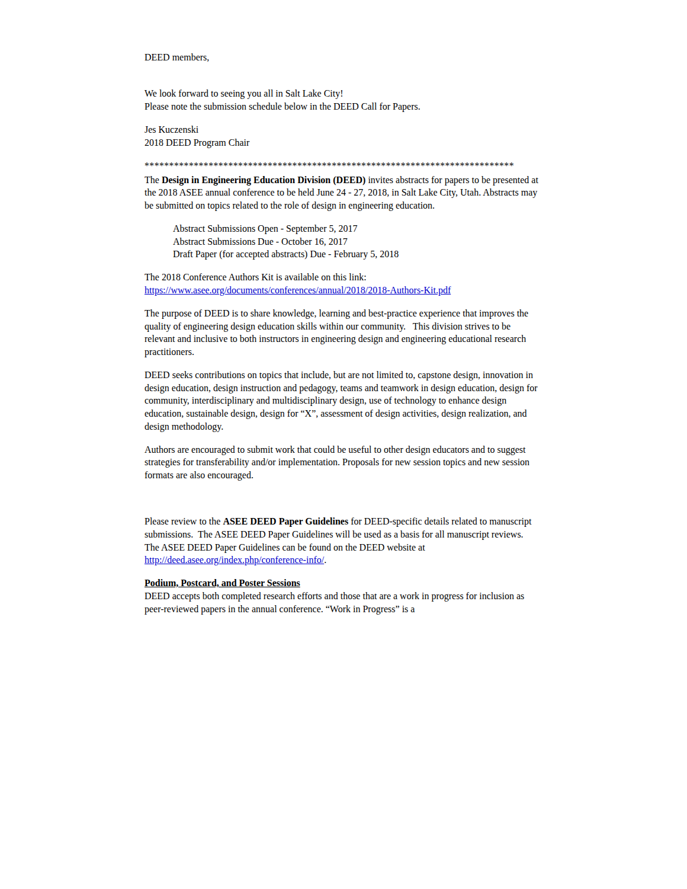DEED members,
We look forward to seeing you all in Salt Lake City!
Please note the submission schedule below in the DEED Call for Papers.
Jes Kuczenski
2018 DEED Program Chair
***************************************************************************
The Design in Engineering Education Division (DEED) invites abstracts for papers to be presented at the 2018 ASEE annual conference to be held June 24 - 27, 2018, in Salt Lake City, Utah. Abstracts may be submitted on topics related to the role of design in engineering education.
Abstract Submissions Open - September 5, 2017
Abstract Submissions Due - October 16, 2017
Draft Paper (for accepted abstracts) Due - February 5, 2018
The 2018 Conference Authors Kit is available on this link:
https://www.asee.org/documents/conferences/annual/2018/2018-Authors-Kit.pdf
The purpose of DEED is to share knowledge, learning and best-practice experience that improves the quality of engineering design education skills within our community. This division strives to be relevant and inclusive to both instructors in engineering design and engineering educational research practitioners.
DEED seeks contributions on topics that include, but are not limited to, capstone design, innovation in design education, design instruction and pedagogy, teams and teamwork in design education, design for community, interdisciplinary and multidisciplinary design, use of technology to enhance design education, sustainable design, design for “X”, assessment of design activities, design realization, and design methodology.
Authors are encouraged to submit work that could be useful to other design educators and to suggest strategies for transferability and/or implementation. Proposals for new session topics and new session formats are also encouraged.
Please review to the ASEE DEED Paper Guidelines for DEED-specific details related to manuscript submissions. The ASEE DEED Paper Guidelines will be used as a basis for all manuscript reviews. The ASEE DEED Paper Guidelines can be found on the DEED website at http://deed.asee.org/index.php/conference-info/.
Podium, Postcard, and Poster Sessions
DEED accepts both completed research efforts and those that are a work in progress for inclusion as peer-reviewed papers in the annual conference. “Work in Progress” is a